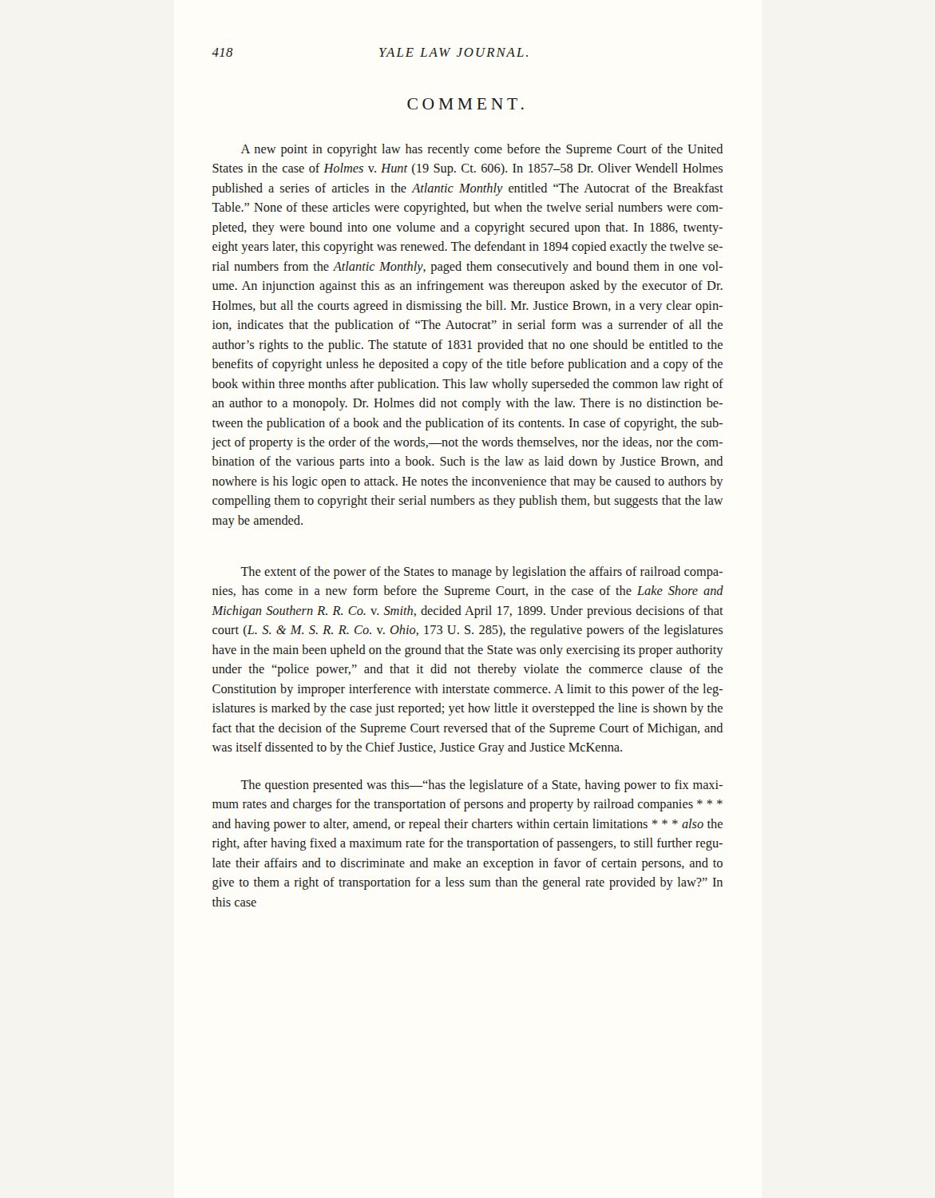418 YALE LAW JOURNAL.
COMMENT.
A new point in copyright law has recently come before the Supreme Court of the United States in the case of Holmes v. Hunt (19 Sup. Ct. 606). In 1857–58 Dr. Oliver Wendell Holmes published a series of articles in the Atlantic Monthly entitled “The Autocrat of the Breakfast Table.” None of these articles were copyrighted, but when the twelve serial numbers were completed, they were bound into one volume and a copyright secured upon that. In 1886, twenty-eight years later, this copyright was renewed. The defendant in 1894 copied exactly the twelve serial numbers from the Atlantic Monthly, paged them consecutively and bound them in one volume. An injunction against this as an infringement was thereupon asked by the executor of Dr. Holmes, but all the courts agreed in dismissing the bill. Mr. Justice Brown, in a very clear opinion, indicates that the publication of “The Autocrat” in serial form was a surrender of all the author’s rights to the public. The statute of 1831 provided that no one should be entitled to the benefits of copyright unless he deposited a copy of the title before publication and a copy of the book within three months after publication. This law wholly superseded the common law right of an author to a monopoly. Dr. Holmes did not comply with the law. There is no distinction between the publication of a book and the publication of its contents. In case of copyright, the subject of property is the order of the words,—not the words themselves, nor the ideas, nor the combination of the various parts into a book. Such is the law as laid down by Justice Brown, and nowhere is his logic open to attack. He notes the inconvenience that may be caused to authors by compelling them to copyright their serial numbers as they publish them, but suggests that the law may be amended.
The extent of the power of the States to manage by legislation the affairs of railroad companies, has come in a new form before the Supreme Court, in the case of the Lake Shore and Michigan Southern R. R. Co. v. Smith, decided April 17, 1899. Under previous decisions of that court (L. S. & M. S. R. R. Co. v. Ohio, 173 U. S. 285), the regulative powers of the legislatures have in the main been upheld on the ground that the State was only exercising its proper authority under the “police power,” and that it did not thereby violate the commerce clause of the Constitution by improper interference with interstate commerce. A limit to this power of the legislatures is marked by the case just reported; yet how little it overstepped the line is shown by the fact that the decision of the Supreme Court reversed that of the Supreme Court of Michigan, and was itself dissented to by the Chief Justice, Justice Gray and Justice McKenna.
The question presented was this—“has the legislature of a State, having power to fix maximum rates and charges for the transportation of persons and property by railroad companies * * * and having power to alter, amend, or repeal their charters within certain limitations * * * also the right, after having fixed a maximum rate for the transportation of passengers, to still further regulate their affairs and to discriminate and make an exception in favor of certain persons, and to give to them a right of transportation for a less sum than the general rate provided by law?” In this case